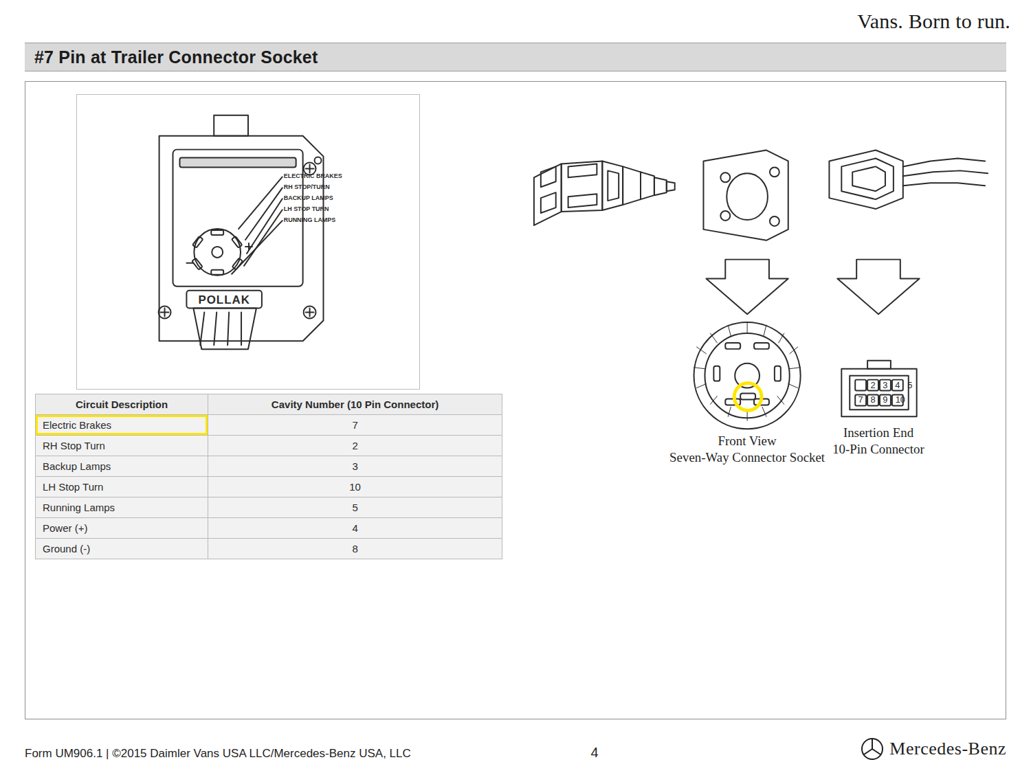Vans. Born to run.
#7 Pin at Trailer Connector Socket
ELECTRIC BRAKES RH STOP/TURN BACKUP LAMPS LH STOP TURN RUNNING LAMPS POLLAK
| Circuit Description | Cavity Number (10 Pin Connector) |
| --- | --- |
| Electric Brakes | 7 |
| RH Stop Turn | 2 |
| Backup Lamps | 3 |
| LH Stop Turn | 10 |
| Running Lamps | 5 |
| Power (+) | 4 |
| Ground (-) | 8 |
2 3 4 5 7 8 9 10 Front View Seven-Way Connector Socket Insertion End 10-Pin Connector
Form UM906.1 | ©2015 Daimler Vans USA LLC/Mercedes-Benz USA, LLC
4
Mercedes-Benz